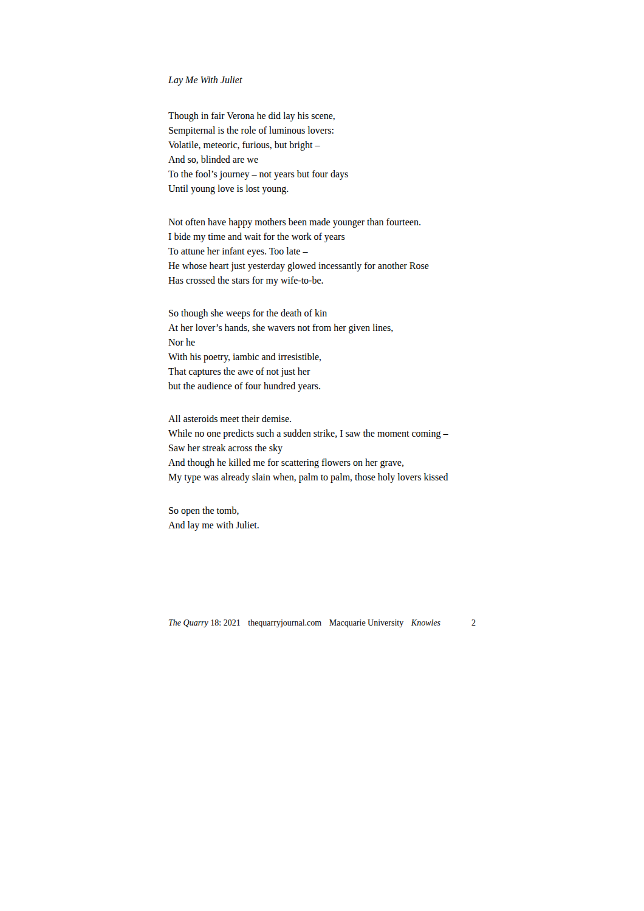Lay Me With Juliet
Though in fair Verona he did lay his scene,
Sempiternal is the role of luminous lovers:
Volatile, meteoric, furious, but bright –
And so, blinded are we
To the fool’s journey – not years but four days
Until young love is lost young.
Not often have happy mothers been made younger than fourteen.
I bide my time and wait for the work of years
To attune her infant eyes. Too late –
He whose heart just yesterday glowed incessantly for another Rose
Has crossed the stars for my wife-to-be.
So though she weeps for the death of kin
At her lover’s hands, she wavers not from her given lines,
Nor he
With his poetry, iambic and irresistible,
That captures the awe of not just her
but the audience of four hundred years.
All asteroids meet their demise.
While no one predicts such a sudden strike, I saw the moment coming –
Saw her streak across the sky
And though he killed me for scattering flowers on her grave,
My type was already slain when, palm to palm, those holy lovers kissed
So open the tomb,
And lay me with Juliet.
The Quarry 18: 2021thequarryjournal.com Macquarie University Knowles 2